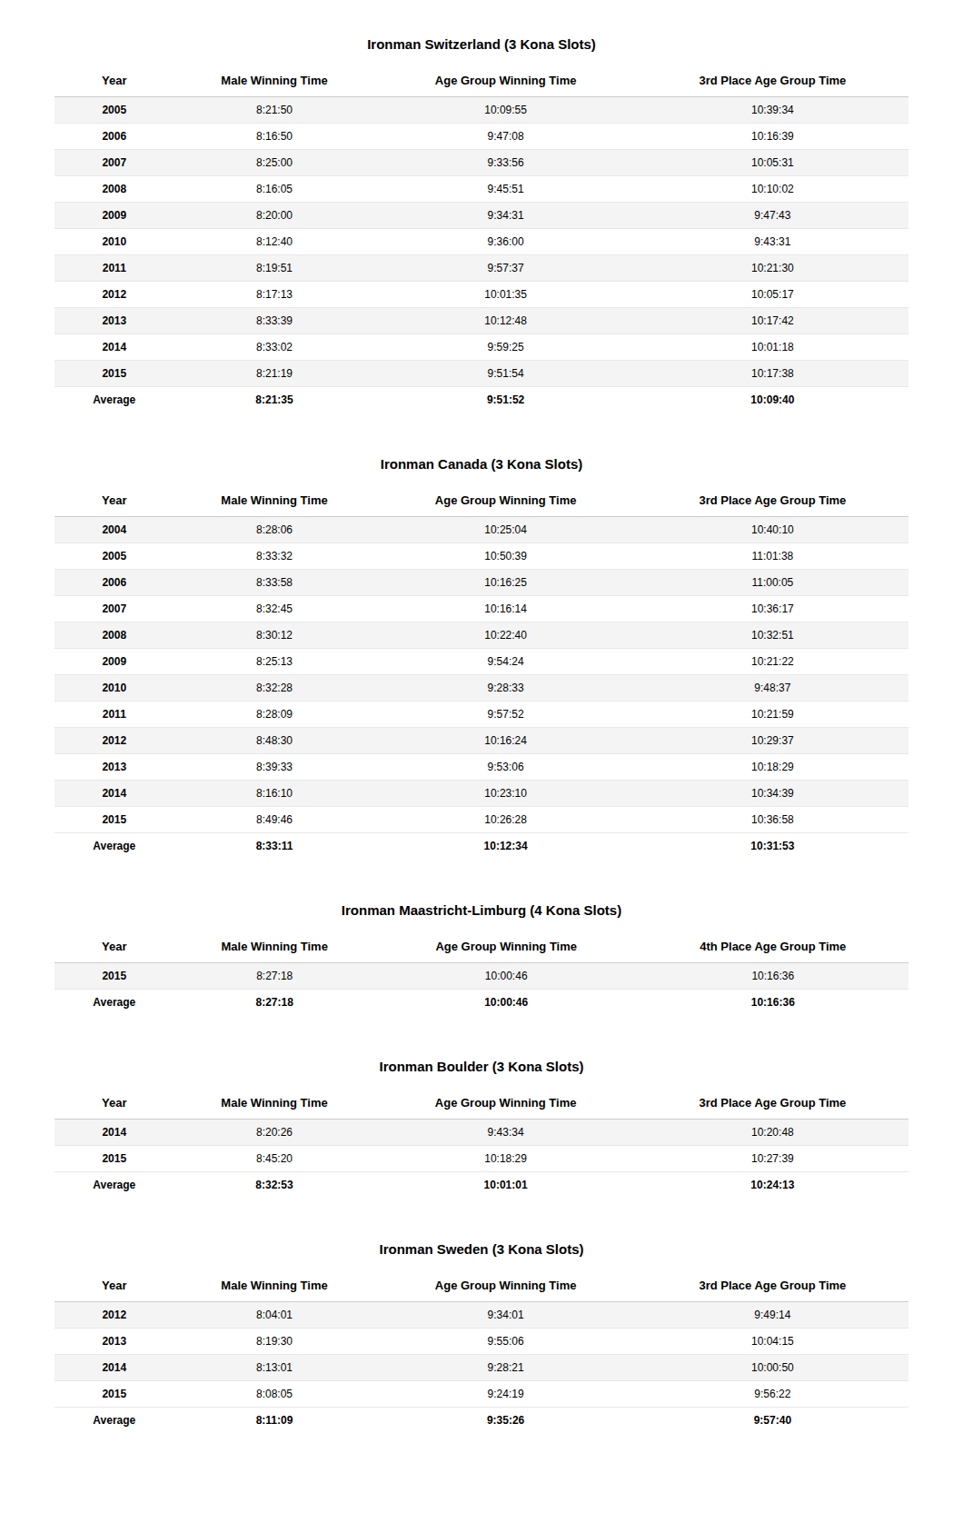Ironman Switzerland (3 Kona Slots)
| Year | Male Winning Time | Age Group Winning Time | 3rd Place Age Group Time |
| --- | --- | --- | --- |
| 2005 | 8:21:50 | 10:09:55 | 10:39:34 |
| 2006 | 8:16:50 | 9:47:08 | 10:16:39 |
| 2007 | 8:25:00 | 9:33:56 | 10:05:31 |
| 2008 | 8:16:05 | 9:45:51 | 10:10:02 |
| 2009 | 8:20:00 | 9:34:31 | 9:47:43 |
| 2010 | 8:12:40 | 9:36:00 | 9:43:31 |
| 2011 | 8:19:51 | 9:57:37 | 10:21:30 |
| 2012 | 8:17:13 | 10:01:35 | 10:05:17 |
| 2013 | 8:33:39 | 10:12:48 | 10:17:42 |
| 2014 | 8:33:02 | 9:59:25 | 10:01:18 |
| 2015 | 8:21:19 | 9:51:54 | 10:17:38 |
| Average | 8:21:35 | 9:51:52 | 10:09:40 |
Ironman Canada (3 Kona Slots)
| Year | Male Winning Time | Age Group Winning Time | 3rd Place Age Group Time |
| --- | --- | --- | --- |
| 2004 | 8:28:06 | 10:25:04 | 10:40:10 |
| 2005 | 8:33:32 | 10:50:39 | 11:01:38 |
| 2006 | 8:33:58 | 10:16:25 | 11:00:05 |
| 2007 | 8:32:45 | 10:16:14 | 10:36:17 |
| 2008 | 8:30:12 | 10:22:40 | 10:32:51 |
| 2009 | 8:25:13 | 9:54:24 | 10:21:22 |
| 2010 | 8:32:28 | 9:28:33 | 9:48:37 |
| 2011 | 8:28:09 | 9:57:52 | 10:21:59 |
| 2012 | 8:48:30 | 10:16:24 | 10:29:37 |
| 2013 | 8:39:33 | 9:53:06 | 10:18:29 |
| 2014 | 8:16:10 | 10:23:10 | 10:34:39 |
| 2015 | 8:49:46 | 10:26:28 | 10:36:58 |
| Average | 8:33:11 | 10:12:34 | 10:31:53 |
Ironman Maastricht-Limburg (4 Kona Slots)
| Year | Male Winning Time | Age Group Winning Time | 4th Place Age Group Time |
| --- | --- | --- | --- |
| 2015 | 8:27:18 | 10:00:46 | 10:16:36 |
| Average | 8:27:18 | 10:00:46 | 10:16:36 |
Ironman Boulder (3 Kona Slots)
| Year | Male Winning Time | Age Group Winning Time | 3rd Place Age Group Time |
| --- | --- | --- | --- |
| 2014 | 8:20:26 | 9:43:34 | 10:20:48 |
| 2015 | 8:45:20 | 10:18:29 | 10:27:39 |
| Average | 8:32:53 | 10:01:01 | 10:24:13 |
Ironman Sweden (3 Kona Slots)
| Year | Male Winning Time | Age Group Winning Time | 3rd Place Age Group Time |
| --- | --- | --- | --- |
| 2012 | 8:04:01 | 9:34:01 | 9:49:14 |
| 2013 | 8:19:30 | 9:55:06 | 10:04:15 |
| 2014 | 8:13:01 | 9:28:21 | 10:00:50 |
| 2015 | 8:08:05 | 9:24:19 | 9:56:22 |
| Average | 8:11:09 | 9:35:26 | 9:57:40 |